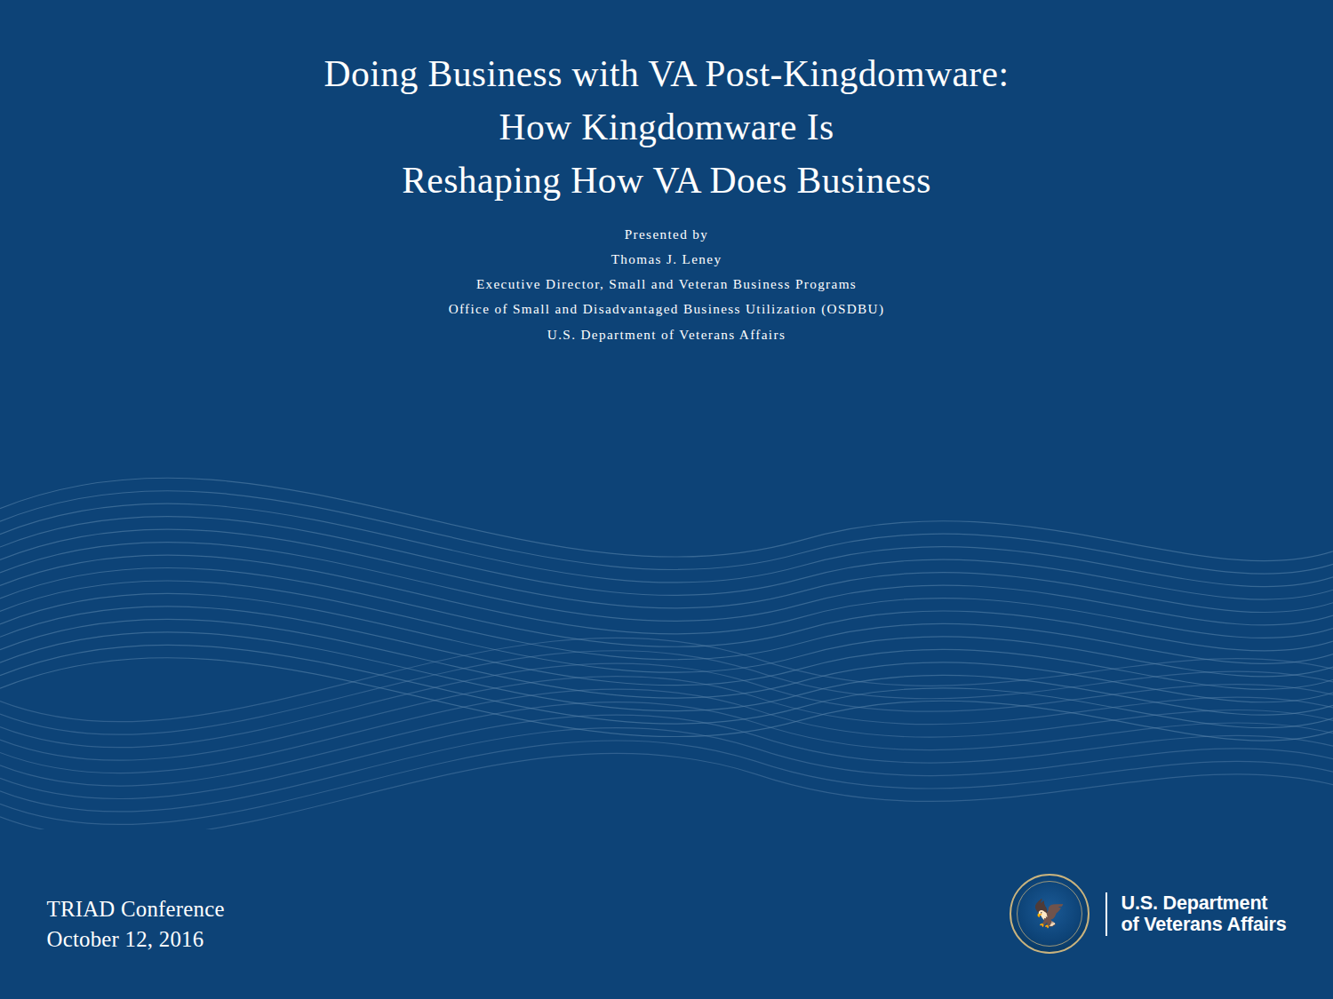Doing Business with VA Post-Kingdomware:
How Kingdomware Is
Reshaping How VA Does Business
Presented by
Thomas J. Leney
Executive Director, Small and Veteran Business Programs
Office of Small and Disadvantaged Business Utilization (OSDBU)
U.S. Department of Veterans Affairs
TRIAD Conference
October 12, 2016
🦅
U.S. Department
of Veterans Affairs